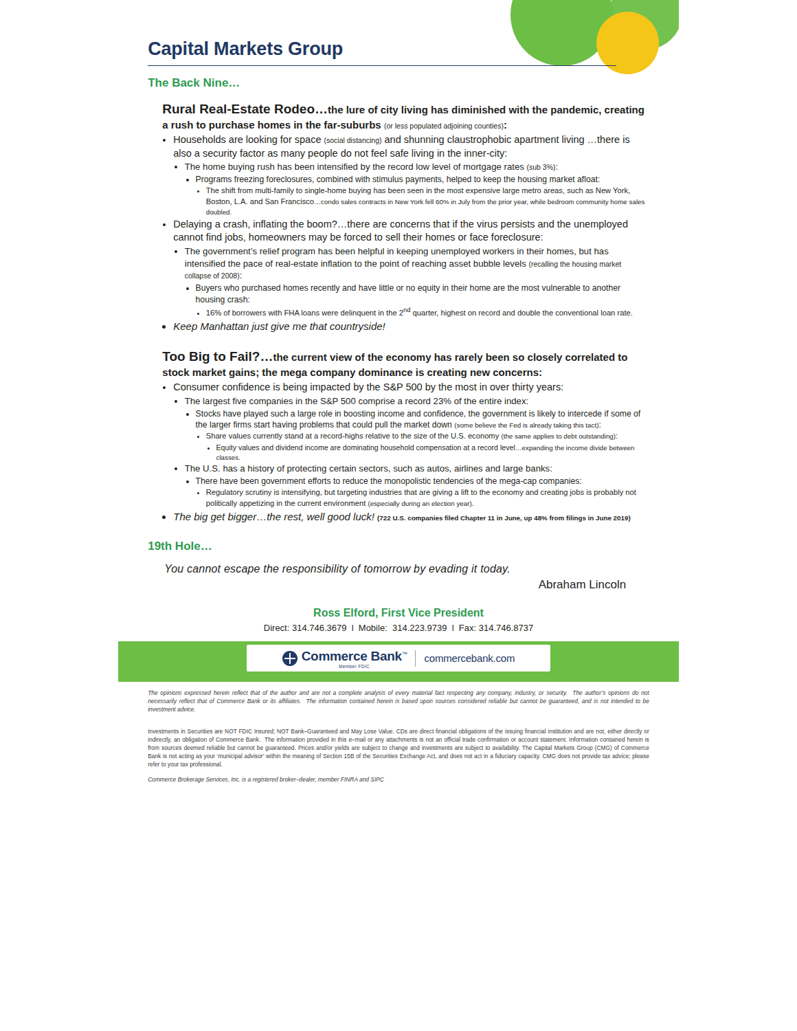Capital Markets Group
The Back Nine…
Rural Real-Estate Rodeo…the lure of city living has diminished with the pandemic, creating a rush to purchase homes in the far-suburbs (or less populated adjoining counties):
Households are looking for space (social distancing) and shunning claustrophobic apartment living …there is also a security factor as many people do not feel safe living in the inner-city:
The home buying rush has been intensified by the record low level of mortgage rates (sub 3%):
Programs freezing foreclosures, combined with stimulus payments, helped to keep the housing market afloat:
The shift from multi-family to single-home buying has been seen in the most expensive large metro areas, such as New York, Boston, L.A. and San Francisco…condo sales contracts in New York fell 60% in July from the prior year, while bedroom community home sales doubled.
Delaying a crash, inflating the boom?…there are concerns that if the virus persists and the unemployed cannot find jobs, homeowners may be forced to sell their homes or face foreclosure:
The government’s relief program has been helpful in keeping unemployed workers in their homes, but has intensified the pace of real-estate inflation to the point of reaching asset bubble levels (recalling the housing market collapse of 2008):
Buyers who purchased homes recently and have little or no equity in their home are the most vulnerable to another housing crash:
16% of borrowers with FHA loans were delinquent in the 2nd quarter, highest on record and double the conventional loan rate.
Keep Manhattan just give me that countryside!
Too Big to Fail?…the current view of the economy has rarely been so closely correlated to stock market gains; the mega company dominance is creating new concerns:
Consumer confidence is being impacted by the S&P 500 by the most in over thirty years:
The largest five companies in the S&P 500 comprise a record 23% of the entire index:
Stocks have played such a large role in boosting income and confidence, the government is likely to intercede if some of the larger firms start having problems that could pull the market down (some believe the Fed is already taking this tact):
Share values currently stand at a record-highs relative to the size of the U.S. economy (the same applies to debt outstanding):
Equity values and dividend income are dominating household compensation at a record level…expanding the income divide between classes.
The U.S. has a history of protecting certain sectors, such as autos, airlines and large banks:
There have been government efforts to reduce the monopolistic tendencies of the mega-cap companies:
Regulatory scrutiny is intensifying, but targeting industries that are giving a lift to the economy and creating jobs is probably not politically appetizing in the current environment (especially during an election year).
The big get bigger…the rest, well good luck! (722 U.S. companies filed Chapter 11 in June, up 48% from filings in June 2019)
19th Hole…
You cannot escape the responsibility of tomorrow by evading it today.
Abraham Lincoln
Ross Elford, First Vice President
Direct: 314.746.3679 l Mobile: 314.223.9739 l Fax: 314.746.8737
Commerce Bank™Member FDIC commercebank.com
The opinions expressed herein reflect that of the author and are not a complete analysis of every material fact respecting any company, industry, or security. The author’s opinions do not necessarily reflect that of Commerce Bank or its affiliates. The information contained herein is based upon sources considered reliable but cannot be guaranteed, and is not intended to be investment advice.
Investments in Securities are NOT FDIC Insured; NOT Bank–Guaranteed and May Lose Value. CDs are direct financial obligations of the issuing financial institution and are not, either directly or indirectly, an obligation of Commerce Bank. The information provided in this e–mail or any attachments is not an official trade confirmation or account statement. Information contained herein is from sources deemed reliable but cannot be guaranteed. Prices and/or yields are subject to change and investments are subject to availability. The Capital Markets Group (CMG) of Commerce Bank is not acting as your ‘municipal advisor’ within the meaning of Section 15B of the Securities Exchange Act, and does not act in a fiduciary capacity. CMG does not provide tax advice; please refer to your tax professional.
Commerce Brokerage Services, Inc. is a registered broker–dealer, member FINRA and SIPC